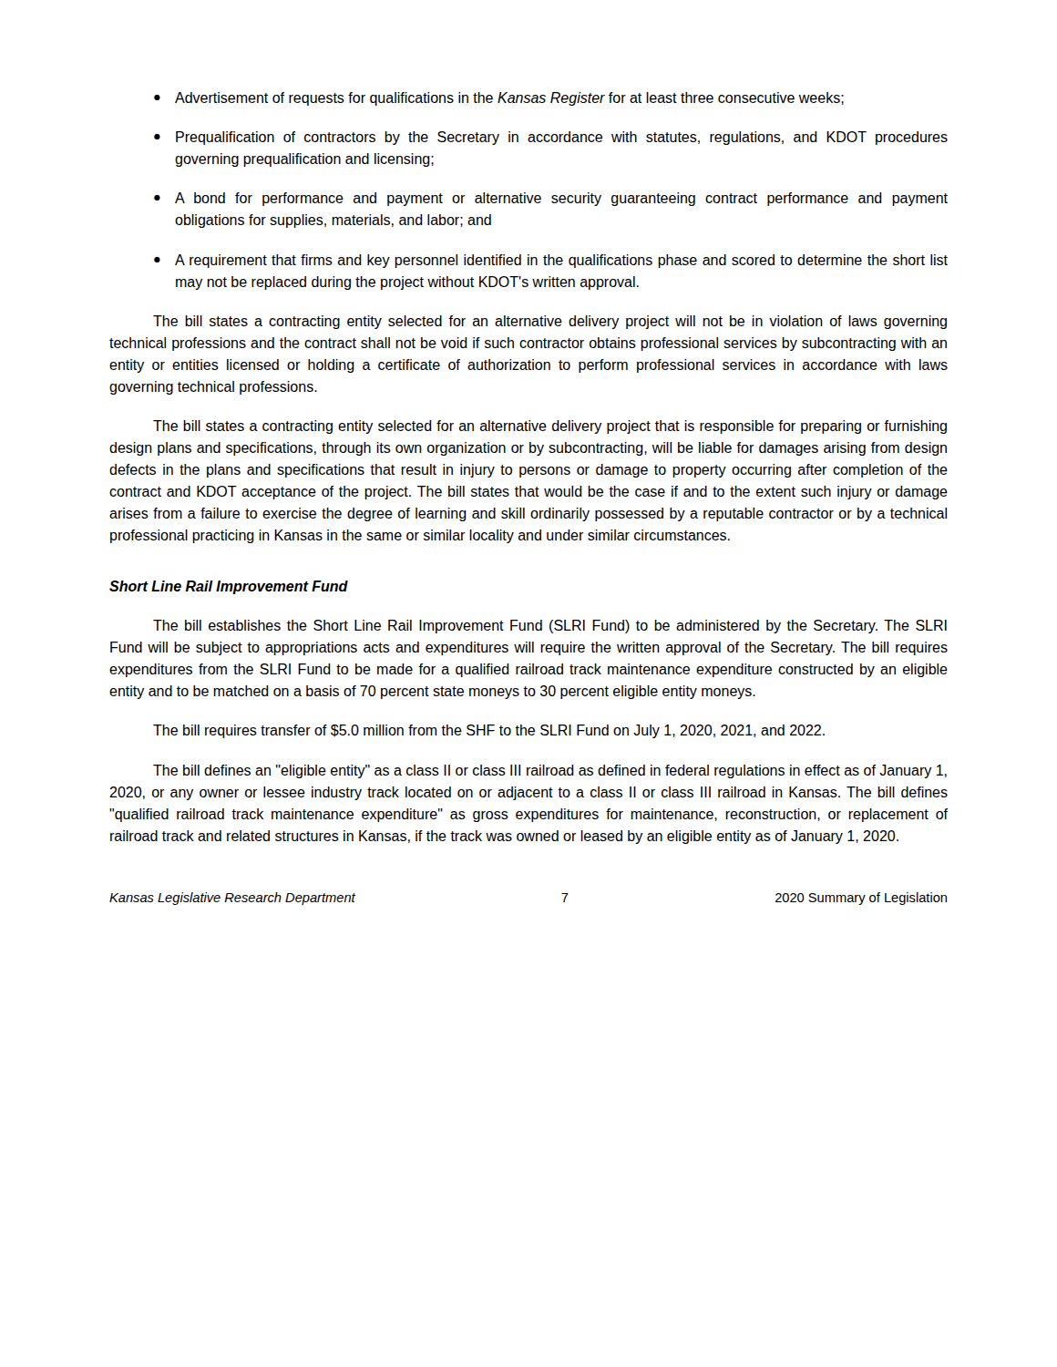Advertisement of requests for qualifications in the Kansas Register for at least three consecutive weeks;
Prequalification of contractors by the Secretary in accordance with statutes, regulations, and KDOT procedures governing prequalification and licensing;
A bond for performance and payment or alternative security guaranteeing contract performance and payment obligations for supplies, materials, and labor; and
A requirement that firms and key personnel identified in the qualifications phase and scored to determine the short list may not be replaced during the project without KDOT's written approval.
The bill states a contracting entity selected for an alternative delivery project will not be in violation of laws governing technical professions and the contract shall not be void if such contractor obtains professional services by subcontracting with an entity or entities licensed or holding a certificate of authorization to perform professional services in accordance with laws governing technical professions.
The bill states a contracting entity selected for an alternative delivery project that is responsible for preparing or furnishing design plans and specifications, through its own organization or by subcontracting, will be liable for damages arising from design defects in the plans and specifications that result in injury to persons or damage to property occurring after completion of the contract and KDOT acceptance of the project. The bill states that would be the case if and to the extent such injury or damage arises from a failure to exercise the degree of learning and skill ordinarily possessed by a reputable contractor or by a technical professional practicing in Kansas in the same or similar locality and under similar circumstances.
Short Line Rail Improvement Fund
The bill establishes the Short Line Rail Improvement Fund (SLRI Fund) to be administered by the Secretary. The SLRI Fund will be subject to appropriations acts and expenditures will require the written approval of the Secretary. The bill requires expenditures from the SLRI Fund to be made for a qualified railroad track maintenance expenditure constructed by an eligible entity and to be matched on a basis of 70 percent state moneys to 30 percent eligible entity moneys.
The bill requires transfer of $5.0 million from the SHF to the SLRI Fund on July 1, 2020, 2021, and 2022.
The bill defines an "eligible entity" as a class II or class III railroad as defined in federal regulations in effect as of January 1, 2020, or any owner or lessee industry track located on or adjacent to a class II or class III railroad in Kansas. The bill defines "qualified railroad track maintenance expenditure" as gross expenditures for maintenance, reconstruction, or replacement of railroad track and related structures in Kansas, if the track was owned or leased by an eligible entity as of January 1, 2020.
Kansas Legislative Research Department 7 2020 Summary of Legislation